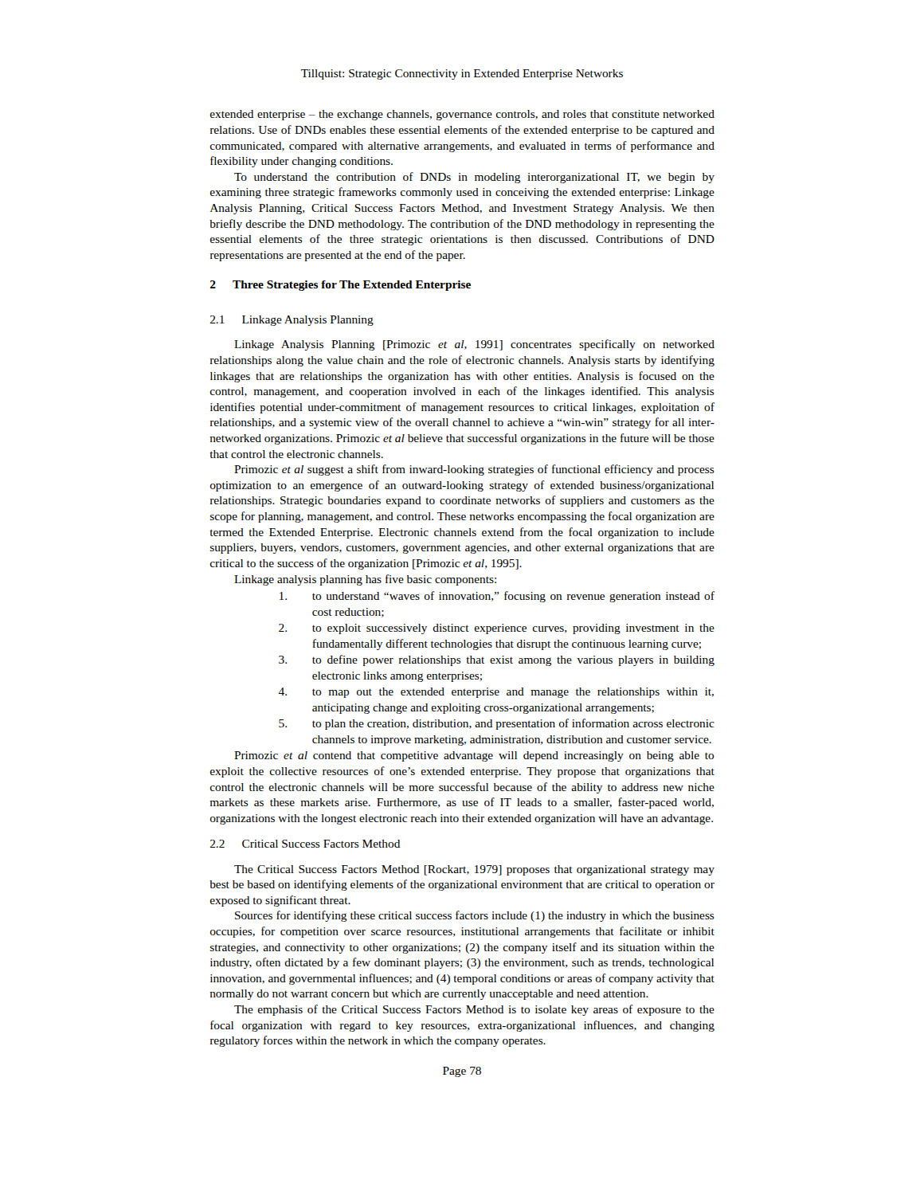Tillquist: Strategic Connectivity in Extended Enterprise Networks
extended enterprise – the exchange channels, governance controls, and roles that constitute networked relations. Use of DNDs enables these essential elements of the extended enterprise to be captured and communicated, compared with alternative arrangements, and evaluated in terms of performance and flexibility under changing conditions.
To understand the contribution of DNDs in modeling interorganizational IT, we begin by examining three strategic frameworks commonly used in conceiving the extended enterprise: Linkage Analysis Planning, Critical Success Factors Method, and Investment Strategy Analysis. We then briefly describe the DND methodology. The contribution of the DND methodology in representing the essential elements of the three strategic orientations is then discussed. Contributions of DND representations are presented at the end of the paper.
2 Three Strategies for The Extended Enterprise
2.1 Linkage Analysis Planning
Linkage Analysis Planning [Primozic et al, 1991] concentrates specifically on networked relationships along the value chain and the role of electronic channels. Analysis starts by identifying linkages that are relationships the organization has with other entities. Analysis is focused on the control, management, and cooperation involved in each of the linkages identified. This analysis identifies potential under-commitment of management resources to critical linkages, exploitation of relationships, and a systemic view of the overall channel to achieve a “win-win” strategy for all inter-networked organizations. Primozic et al believe that successful organizations in the future will be those that control the electronic channels.
Primozic et al suggest a shift from inward-looking strategies of functional efficiency and process optimization to an emergence of an outward-looking strategy of extended business/organizational relationships. Strategic boundaries expand to coordinate networks of suppliers and customers as the scope for planning, management, and control. These networks encompassing the focal organization are termed the Extended Enterprise. Electronic channels extend from the focal organization to include suppliers, buyers, vendors, customers, government agencies, and other external organizations that are critical to the success of the organization [Primozic et al, 1995].
Linkage analysis planning has five basic components:
to understand “waves of innovation,” focusing on revenue generation instead of cost reduction;
to exploit successively distinct experience curves, providing investment in the fundamentally different technologies that disrupt the continuous learning curve;
to define power relationships that exist among the various players in building electronic links among enterprises;
to map out the extended enterprise and manage the relationships within it, anticipating change and exploiting cross-organizational arrangements;
to plan the creation, distribution, and presentation of information across electronic channels to improve marketing, administration, distribution and customer service.
Primozic et al contend that competitive advantage will depend increasingly on being able to exploit the collective resources of one’s extended enterprise. They propose that organizations that control the electronic channels will be more successful because of the ability to address new niche markets as these markets arise. Furthermore, as use of IT leads to a smaller, faster-paced world, organizations with the longest electronic reach into their extended organization will have an advantage.
2.2 Critical Success Factors Method
The Critical Success Factors Method [Rockart, 1979] proposes that organizational strategy may best be based on identifying elements of the organizational environment that are critical to operation or exposed to significant threat.
Sources for identifying these critical success factors include (1) the industry in which the business occupies, for competition over scarce resources, institutional arrangements that facilitate or inhibit strategies, and connectivity to other organizations; (2) the company itself and its situation within the industry, often dictated by a few dominant players; (3) the environment, such as trends, technological innovation, and governmental influences; and (4) temporal conditions or areas of company activity that normally do not warrant concern but which are currently unacceptable and need attention.
The emphasis of the Critical Success Factors Method is to isolate key areas of exposure to the focal organization with regard to key resources, extra-organizational influences, and changing regulatory forces within the network in which the company operates.
Page 78